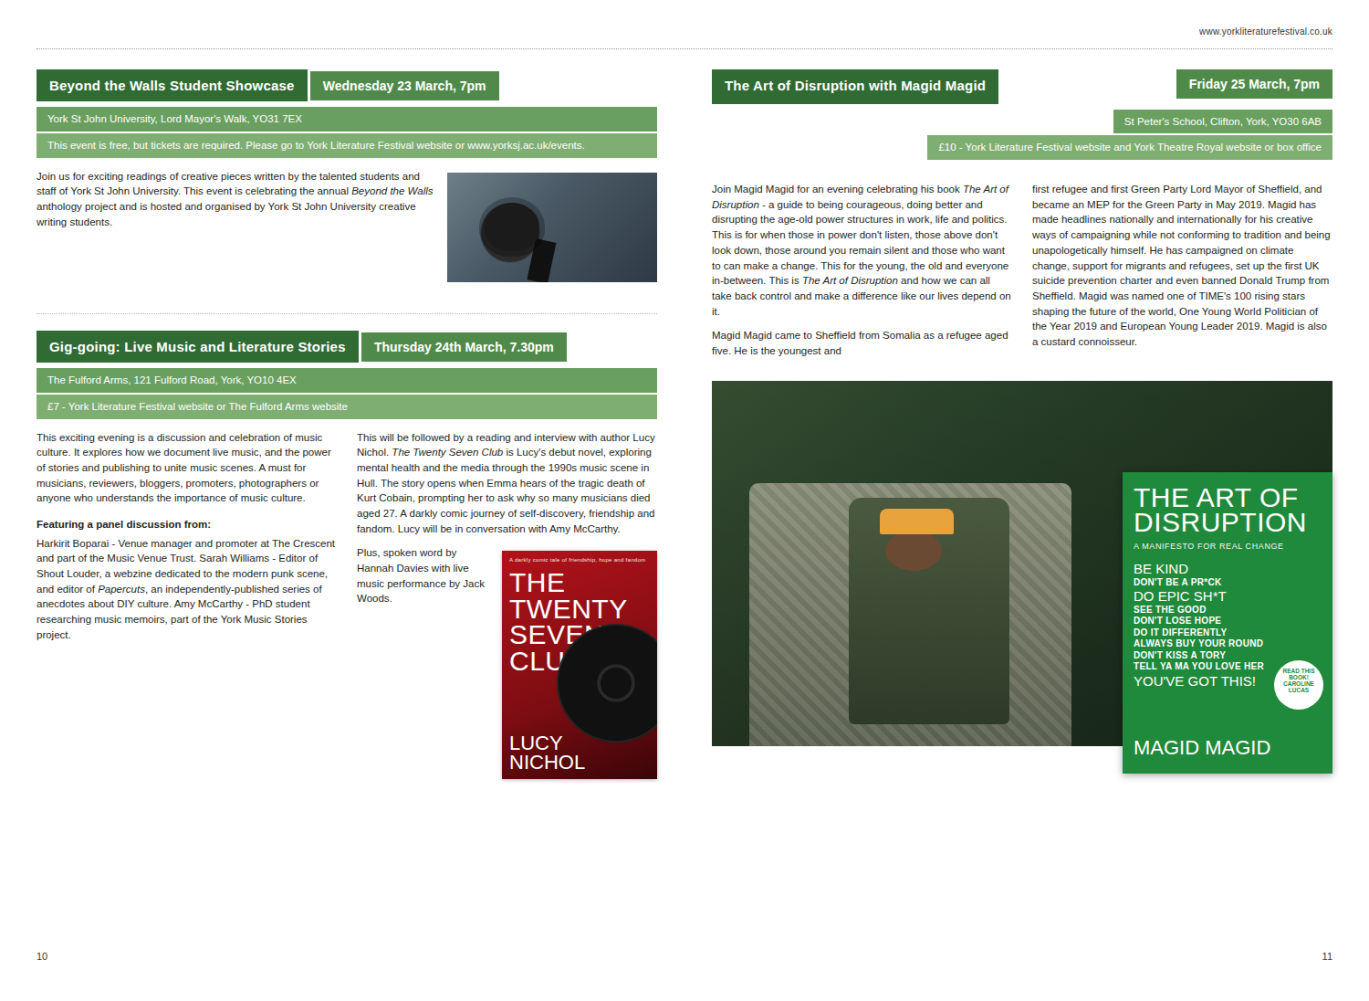www.yorkliteraturefestival.co.uk
Beyond the Walls Student Showcase
Wednesday 23 March, 7pm
York St John University, Lord Mayor's Walk, YO31 7EX This event is free, but tickets are required. Please go to York Literature Festival website or www.yorksj.ac.uk/events.
Join us for exciting readings of creative pieces written by the talented students and staff of York St John University. This event is celebrating the annual Beyond the Walls anthology project and is hosted and organised by York St John University creative writing students.
Gig-going: Live Music and Literature Stories
Thursday 24th March, 7.30pm
The Fulford Arms, 121 Fulford Road, York, YO10 4EX £7 - York Literature Festival website or The Fulford Arms website
This exciting evening is a discussion and celebration of music culture. It explores how we document live music, and the power of stories and publishing to unite music scenes. A must for musicians, reviewers, bloggers, promoters, photographers or anyone who understands the importance of music culture.
Featuring a panel discussion from:
Harkirit Boparai - Venue manager and promoter at The Crescent and part of the Music Venue Trust. Sarah Williams - Editor of Shout Louder, a webzine dedicated to the modern punk scene, and editor of Papercuts, an independently-published series of anecdotes about DIY culture. Amy McCarthy - PhD student researching music memoirs, part of the York Music Stories project.
This will be followed by a reading and interview with author Lucy Nichol. The Twenty Seven Club is Lucy's debut novel, exploring mental health and the media through the 1990s music scene in Hull. The story opens when Emma hears of the tragic death of Kurt Cobain, prompting her to ask why so many musicians died aged 27. A darkly comic journey of self-discovery, friendship and fandom. Lucy will be in conversation with Amy McCarthy.
Plus, spoken word by Hannah Davies with live music performance by Jack Woods.
A darkly comic tale of friendship, hope and fandom
The
Twenty
Seven
Club
Lucy
Nichol
10
The Art of Disruption with Magid Magid
Friday 25 March, 7pm
St Peter's School, Clifton, York, YO30 6AB £10 - York Literature Festival website and York Theatre Royal website or box office
Join Magid Magid for an evening celebrating his book The Art of Disruption - a guide to being courageous, doing better and disrupting the age-old power structures in work, life and politics. This is for when those in power don't listen, those above don't look down, those around you remain silent and those who want to can make a change. This for the young, the old and everyone in-between. This is The Art of Disruption and how we can all take back control and make a difference like our lives depend on it.
Magid Magid came to Sheffield from Somalia as a refugee aged five. He is the youngest and
first refugee and first Green Party Lord Mayor of Sheffield, and became an MEP for the Green Party in May 2019. Magid has made headlines nationally and internationally for his creative ways of campaigning while not conforming to tradition and being unapologetically himself. He has campaigned on climate change, support for migrants and refugees, set up the first UK suicide prevention charter and even banned Donald Trump from Sheffield. Magid was named one of TIME's 100 rising stars shaping the future of the world, One Young World Politician of the Year 2019 and European Young Leader 2019. Magid is also a custard connoisseur.
The Art of
Disruption
A Manifesto for Real Change
Be Kind
Don't be a pr*ck
Do Epic Sh*t
See the good
Don't lose hope
Do it differently
Always buy your round
Don't kiss a Tory
Tell ya ma you love her
You've Got This!
Read this book! Caroline Lucas
Magid Magid
11